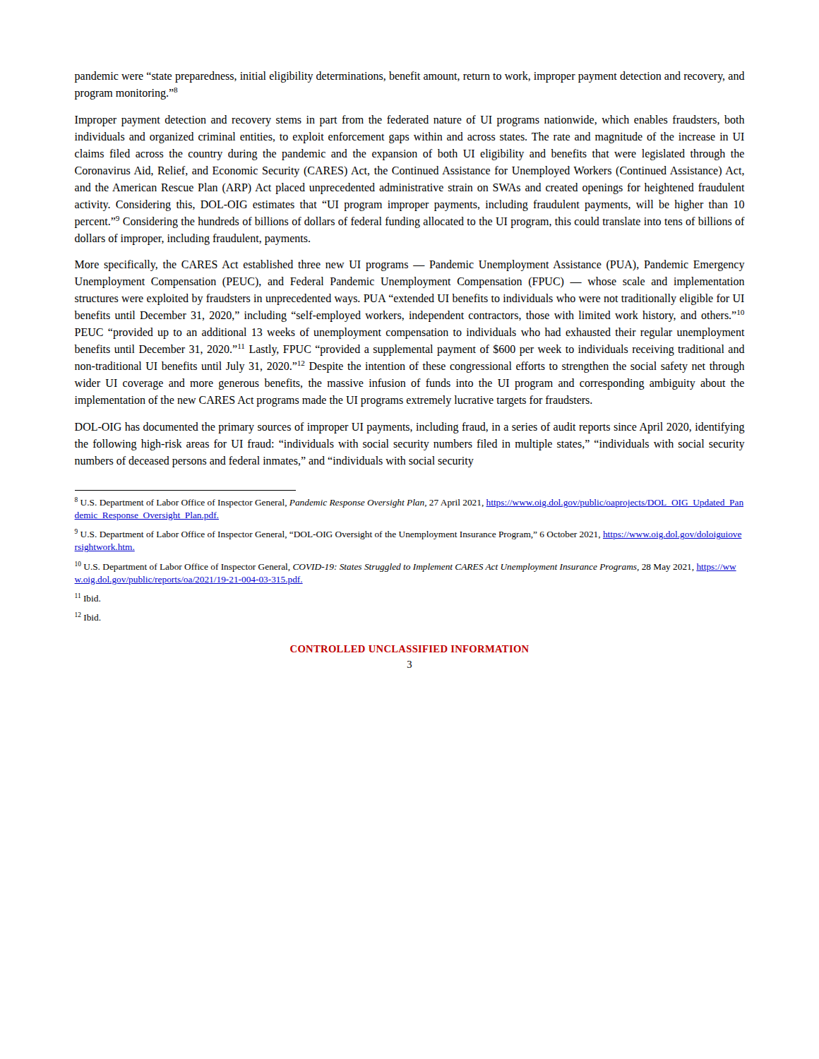pandemic were “state preparedness, initial eligibility determinations, benefit amount, return to work, improper payment detection and recovery, and program monitoring.”8
Improper payment detection and recovery stems in part from the federated nature of UI programs nationwide, which enables fraudsters, both individuals and organized criminal entities, to exploit enforcement gaps within and across states. The rate and magnitude of the increase in UI claims filed across the country during the pandemic and the expansion of both UI eligibility and benefits that were legislated through the Coronavirus Aid, Relief, and Economic Security (CARES) Act, the Continued Assistance for Unemployed Workers (Continued Assistance) Act, and the American Rescue Plan (ARP) Act placed unprecedented administrative strain on SWAs and created openings for heightened fraudulent activity. Considering this, DOL-OIG estimates that “UI program improper payments, including fraudulent payments, will be higher than 10 percent.”9 Considering the hundreds of billions of dollars of federal funding allocated to the UI program, this could translate into tens of billions of dollars of improper, including fraudulent, payments.
More specifically, the CARES Act established three new UI programs — Pandemic Unemployment Assistance (PUA), Pandemic Emergency Unemployment Compensation (PEUC), and Federal Pandemic Unemployment Compensation (FPUC) — whose scale and implementation structures were exploited by fraudsters in unprecedented ways. PUA “extended UI benefits to individuals who were not traditionally eligible for UI benefits until December 31, 2020,” including “self-employed workers, independent contractors, those with limited work history, and others.”10 PEUC “provided up to an additional 13 weeks of unemployment compensation to individuals who had exhausted their regular unemployment benefits until December 31, 2020.”11 Lastly, FPUC “provided a supplemental payment of $600 per week to individuals receiving traditional and non-traditional UI benefits until July 31, 2020.”12 Despite the intention of these congressional efforts to strengthen the social safety net through wider UI coverage and more generous benefits, the massive infusion of funds into the UI program and corresponding ambiguity about the implementation of the new CARES Act programs made the UI programs extremely lucrative targets for fraudsters.
DOL-OIG has documented the primary sources of improper UI payments, including fraud, in a series of audit reports since April 2020, identifying the following high-risk areas for UI fraud: “individuals with social security numbers filed in multiple states,” “individuals with social security numbers of deceased persons and federal inmates,” and “individuals with social security
8 U.S. Department of Labor Office of Inspector General, Pandemic Response Oversight Plan, 27 April 2021, https://www.oig.dol.gov/public/oaprojects/DOL_OIG_Updated_Pandemic_Response_Oversight_Plan.pdf.
9 U.S. Department of Labor Office of Inspector General, “DOL-OIG Oversight of the Unemployment Insurance Program,” 6 October 2021, https://www.oig.dol.gov/doloiguioversightwork.htm.
10 U.S. Department of Labor Office of Inspector General, COVID-19: States Struggled to Implement CARES Act Unemployment Insurance Programs, 28 May 2021, https://www.oig.dol.gov/public/reports/oa/2021/19-21-004-03-315.pdf.
11 Ibid.
12 Ibid.
CONTROLLED UNCLASSIFIED INFORMATION
3